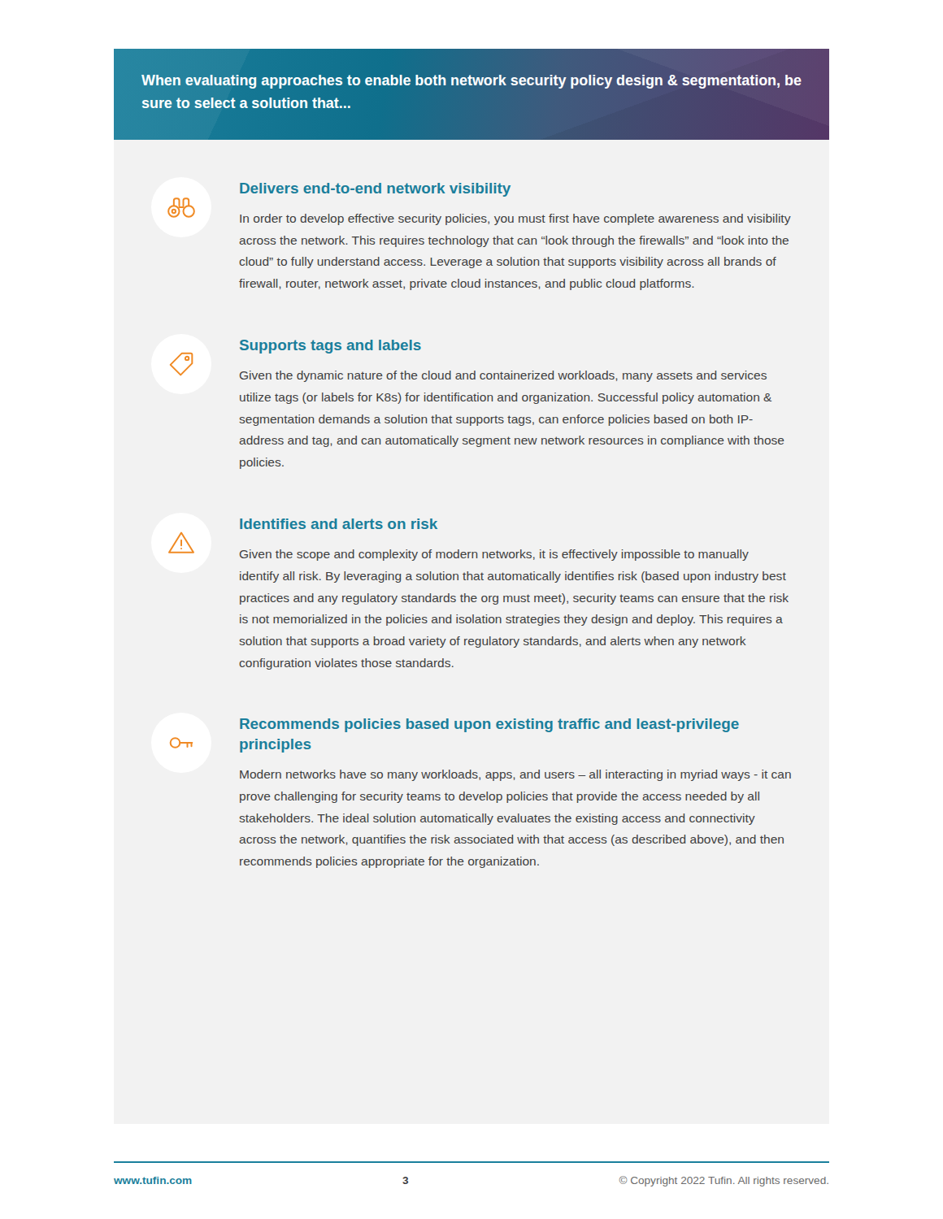When evaluating approaches to enable both network security policy design & segmentation, be sure to select a solution that...
Delivers end-to-end network visibility
In order to develop effective security policies, you must first have complete awareness and visibility across the network. This requires technology that can “look through the firewalls” and “look into the cloud” to fully understand access. Leverage a solution that supports visibility across all brands of firewall, router, network asset, private cloud instances, and public cloud platforms.
Supports tags and labels
Given the dynamic nature of the cloud and containerized workloads, many assets and services utilize tags (or labels for K8s) for identification and organization. Successful policy automation & segmentation demands a solution that supports tags, can enforce policies based on both IP-address and tag, and can automatically segment new network resources in compliance with those policies.
Identifies and alerts on risk
Given the scope and complexity of modern networks, it is effectively impossible to manually identify all risk. By leveraging a solution that automatically identifies risk (based upon industry best practices and any regulatory standards the org must meet), security teams can ensure that the risk is not memorialized in the policies and isolation strategies they design and deploy. This requires a solution that supports a broad variety of regulatory standards, and alerts when any network configuration violates those standards.
Recommends policies based upon existing traffic and least-privilege principles
Modern networks have so many workloads, apps, and users – all interacting in myriad ways - it can prove challenging for security teams to develop policies that provide the access needed by all stakeholders. The ideal solution automatically evaluates the existing access and connectivity across the network, quantifies the risk associated with that access (as described above), and then recommends policies appropriate for the organization.
www.tufin.com 3 © Copyright 2022 Tufin. All rights reserved.